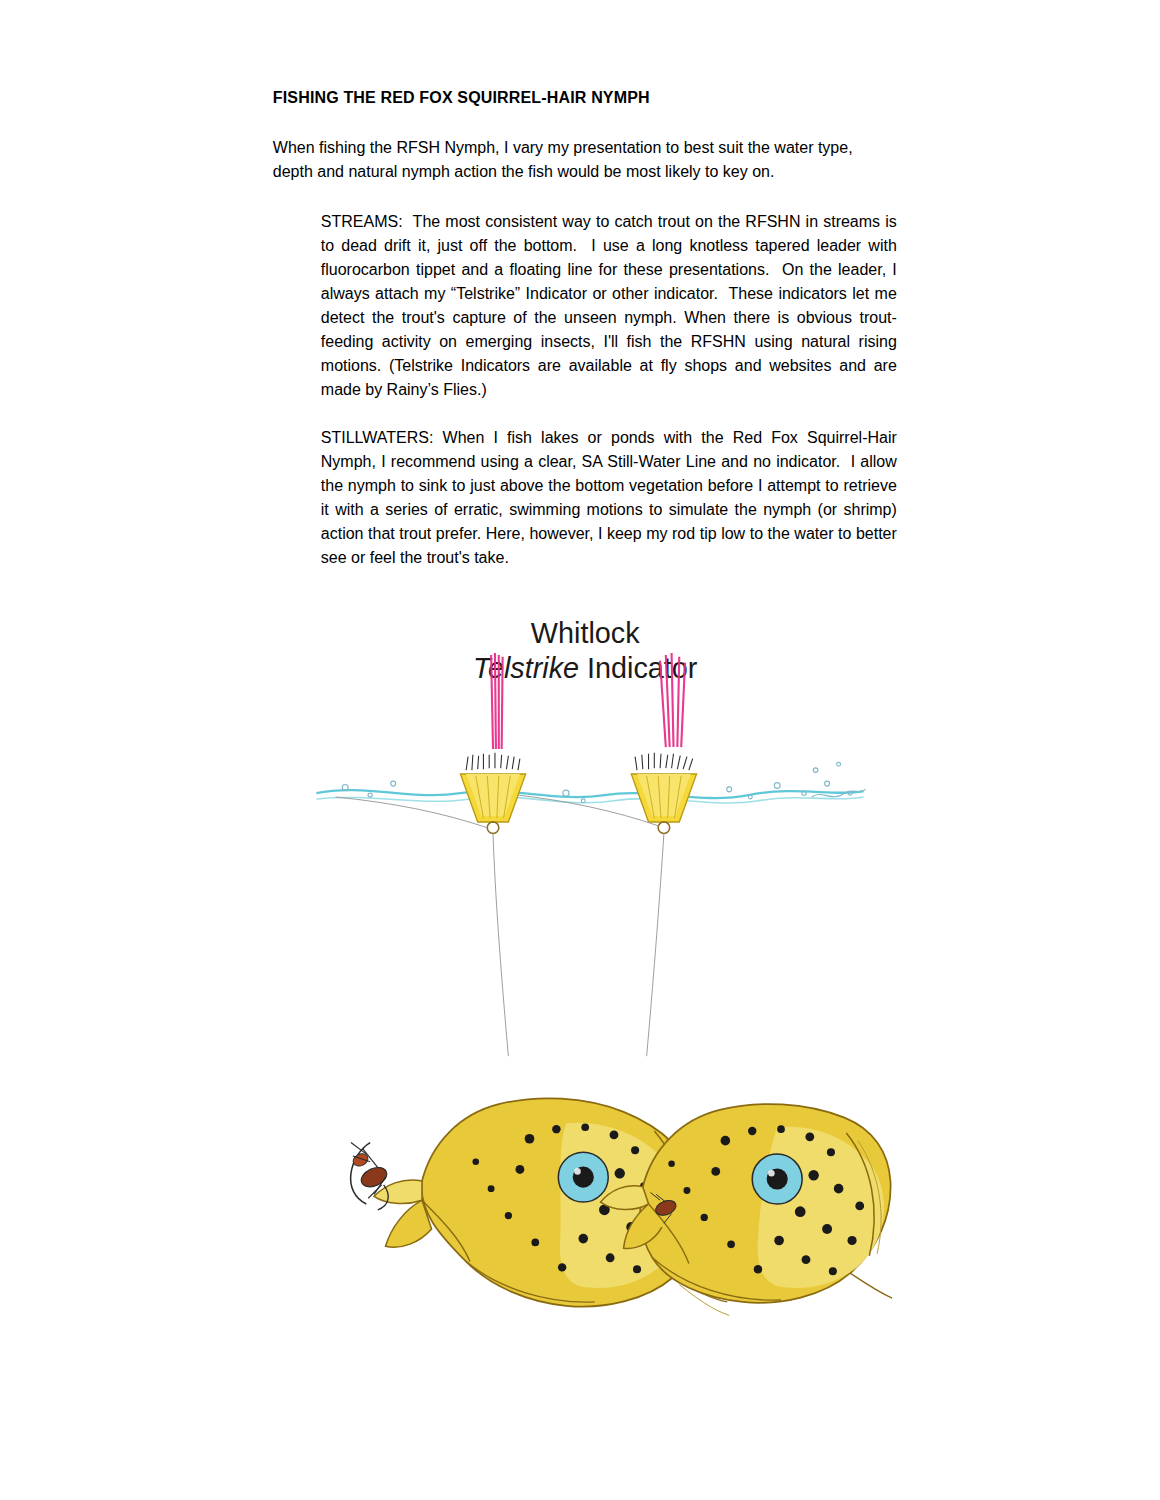FISHING THE RED FOX SQUIRREL-HAIR NYMPH
When fishing the RFSH Nymph, I vary my presentation to best suit the water type, depth and natural nymph action the fish would be most likely to key on.
STREAMS: The most consistent way to catch trout on the RFSHN in streams is to dead drift it, just off the bottom. I use a long knotless tapered leader with fluorocarbon tippet and a floating line for these presentations. On the leader, I always attach my “Telstrike” Indicator or other indicator. These indicators let me detect the trout's capture of the unseen nymph. When there is obvious trout-feeding activity on emerging insects, I'll fish the RFSHN using natural rising motions. (Telstrike Indicators are available at fly shops and websites and are made by Rainy’s Flies.)
STILLWATERS: When I fish lakes or ponds with the Red Fox Squirrel-Hair Nymph, I recommend using a clear, SA Still-Water Line and no indicator. I allow the nymph to sink to just above the bottom vegetation before I attempt to retrieve it with a series of erratic, swimming motions to simulate the nymph (or shrimp) action that trout prefer. Here, however, I keep my rod tip low to the water to better see or feel the trout's take.
Whitlock Telstrike Indicator diagram and two brown trout heads Colored-pencil style illustration showing two yellow Telstrike indicators with pink posts floating on a water surface with leader lines descending below, and below that two brown trout heads, one with an open mouth taking a nymph and one with the nymph in its jaw. Whitlock Telstrike Indicator